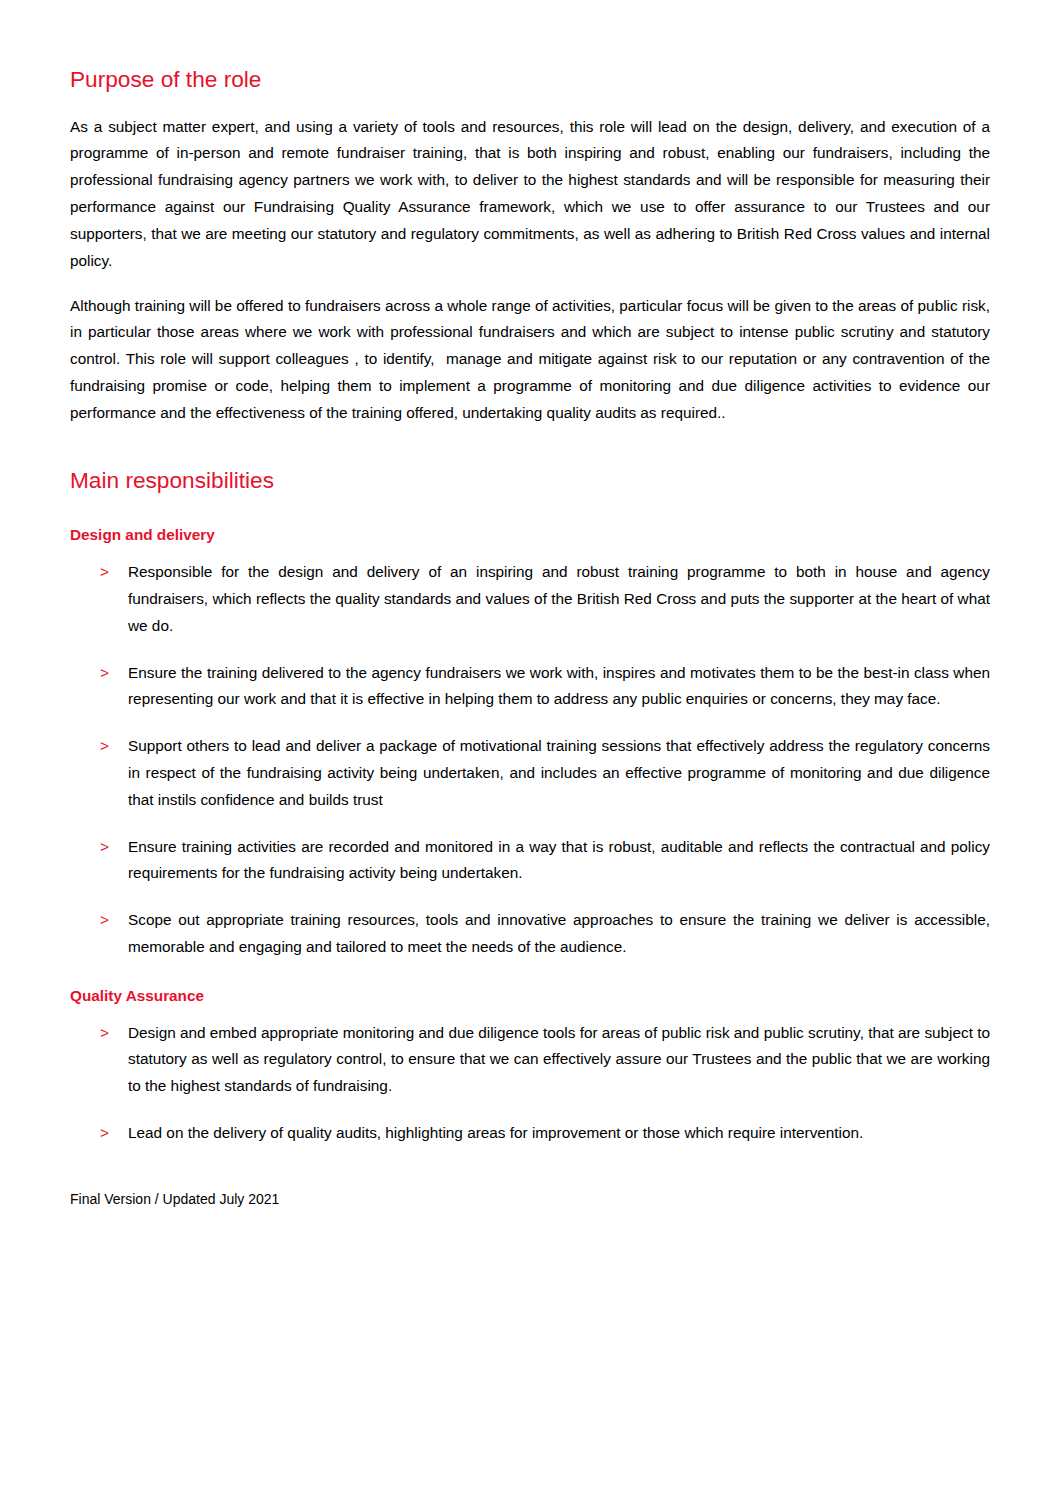Purpose of the role
As a subject matter expert, and using a variety of tools and resources, this role will lead on the design, delivery, and execution of a programme of in-person and remote fundraiser training, that is both inspiring and robust, enabling our fundraisers, including the professional fundraising agency partners we work with, to deliver to the highest standards and will be responsible for measuring their performance against our Fundraising Quality Assurance framework, which we use to offer assurance to our Trustees and our supporters, that we are meeting our statutory and regulatory commitments, as well as adhering to British Red Cross values and internal policy.
Although training will be offered to fundraisers across a whole range of activities, particular focus will be given to the areas of public risk, in particular those areas where we work with professional fundraisers and which are subject to intense public scrutiny and statutory control. This role will support colleagues , to identify, manage and mitigate against risk to our reputation or any contravention of the fundraising promise or code, helping them to implement a programme of monitoring and due diligence activities to evidence our performance and the effectiveness of the training offered, undertaking quality audits as required..
Main responsibilities
Design and delivery
Responsible for the design and delivery of an inspiring and robust training programme to both in house and agency fundraisers, which reflects the quality standards and values of the British Red Cross and puts the supporter at the heart of what we do.
Ensure the training delivered to the agency fundraisers we work with, inspires and motivates them to be the best-in class when representing our work and that it is effective in helping them to address any public enquiries or concerns, they may face.
Support others to lead and deliver a package of motivational training sessions that effectively address the regulatory concerns in respect of the fundraising activity being undertaken, and includes an effective programme of monitoring and due diligence that instils confidence and builds trust
Ensure training activities are recorded and monitored in a way that is robust, auditable and reflects the contractual and policy requirements for the fundraising activity being undertaken.
Scope out appropriate training resources, tools and innovative approaches to ensure the training we deliver is accessible, memorable and engaging and tailored to meet the needs of the audience.
Quality Assurance
Design and embed appropriate monitoring and due diligence tools for areas of public risk and public scrutiny, that are subject to statutory as well as regulatory control, to ensure that we can effectively assure our Trustees and the public that we are working to the highest standards of fundraising.
Lead on the delivery of quality audits, highlighting areas for improvement or those which require intervention.
Final Version / Updated July 2021